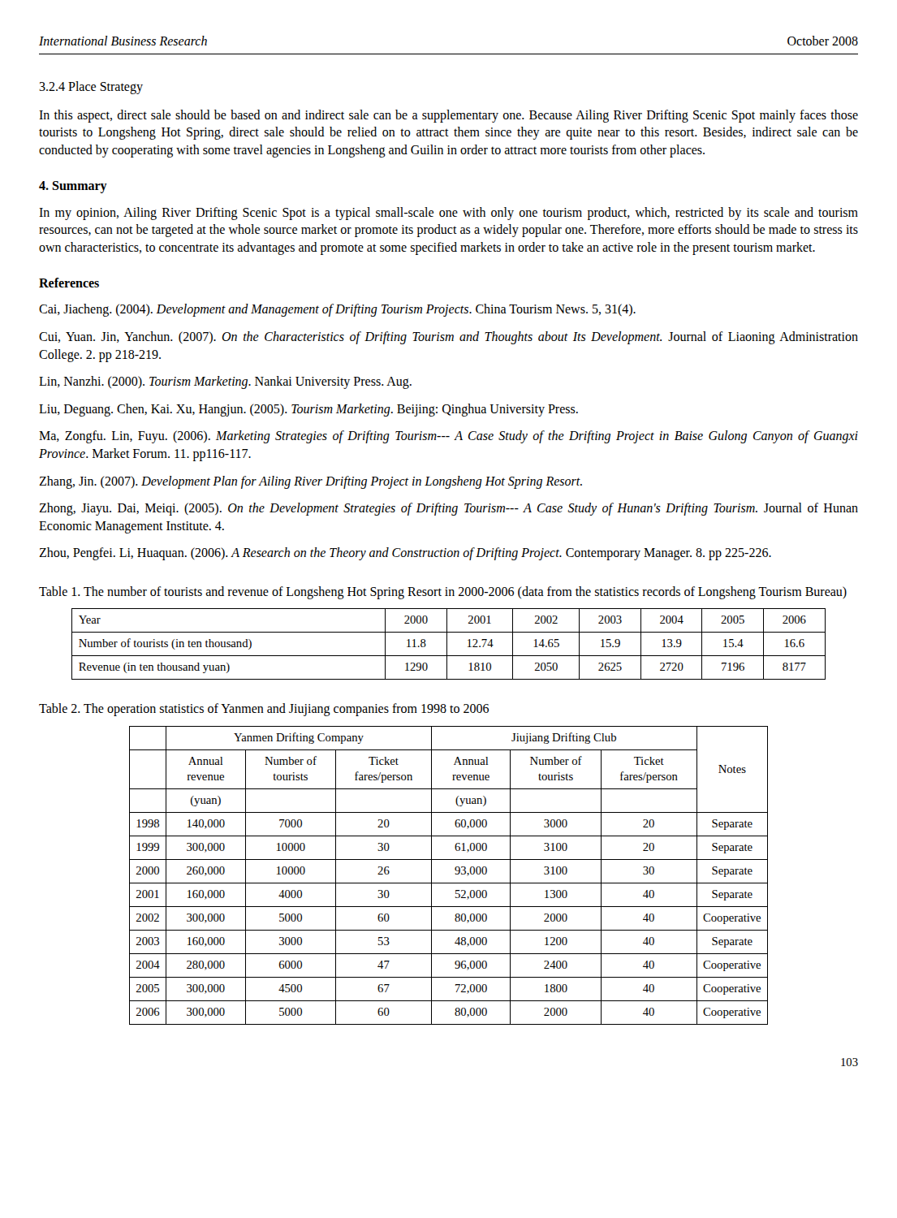International Business Research October 2008
3.2.4 Place Strategy
In this aspect, direct sale should be based on and indirect sale can be a supplementary one. Because Ailing River Drifting Scenic Spot mainly faces those tourists to Longsheng Hot Spring, direct sale should be relied on to attract them since they are quite near to this resort. Besides, indirect sale can be conducted by cooperating with some travel agencies in Longsheng and Guilin in order to attract more tourists from other places.
4. Summary
In my opinion, Ailing River Drifting Scenic Spot is a typical small-scale one with only one tourism product, which, restricted by its scale and tourism resources, can not be targeted at the whole source market or promote its product as a widely popular one. Therefore, more efforts should be made to stress its own characteristics, to concentrate its advantages and promote at some specified markets in order to take an active role in the present tourism market.
References
Cai, Jiacheng. (2004). Development and Management of Drifting Tourism Projects. China Tourism News. 5, 31(4).
Cui, Yuan. Jin, Yanchun. (2007). On the Characteristics of Drifting Tourism and Thoughts about Its Development. Journal of Liaoning Administration College. 2. pp 218-219.
Lin, Nanzhi. (2000). Tourism Marketing. Nankai University Press. Aug.
Liu, Deguang. Chen, Kai. Xu, Hangjun. (2005). Tourism Marketing. Beijing: Qinghua University Press.
Ma, Zongfu. Lin, Fuyu. (2006). Marketing Strategies of Drifting Tourism--- A Case Study of the Drifting Project in Baise Gulong Canyon of Guangxi Province. Market Forum. 11. pp116-117.
Zhang, Jin. (2007). Development Plan for Ailing River Drifting Project in Longsheng Hot Spring Resort.
Zhong, Jiayu. Dai, Meiqi. (2005). On the Development Strategies of Drifting Tourism--- A Case Study of Hunan's Drifting Tourism. Journal of Hunan Economic Management Institute. 4.
Zhou, Pengfei. Li, Huaquan. (2006). A Research on the Theory and Construction of Drifting Project. Contemporary Manager. 8. pp 225-226.
Table 1. The number of tourists and revenue of Longsheng Hot Spring Resort in 2000-2006 (data from the statistics records of Longsheng Tourism Bureau)
| Year | 2000 | 2001 | 2002 | 2003 | 2004 | 2005 | 2006 |
| Number of tourists (in ten thousand) | 11.8 | 12.74 | 14.65 | 15.9 | 13.9 | 15.4 | 16.6 |
| Revenue (in ten thousand yuan) | 1290 | 1810 | 2050 | 2625 | 2720 | 7196 | 8177 |
Table 2. The operation statistics of Yanmen and Jiujiang companies from 1998 to 2006
| | Yanmen Drifting Company | Jiujiang Drifting Club | Notes |
| --- | --- | --- | --- |
| | Annual revenue | Number of tourists | Ticket fares/person | Annual revenue | Number of tourists | Ticket fares/person |
| | (yuan) | | | (yuan) | | |
| 1998 | 140,000 | 7000 | 20 | 60,000 | 3000 | 20 | Separate |
| 1999 | 300,000 | 10000 | 30 | 61,000 | 3100 | 20 | Separate |
| 2000 | 260,000 | 10000 | 26 | 93,000 | 3100 | 30 | Separate |
| 2001 | 160,000 | 4000 | 30 | 52,000 | 1300 | 40 | Separate |
| 2002 | 300,000 | 5000 | 60 | 80,000 | 2000 | 40 | Cooperative |
| 2003 | 160,000 | 3000 | 53 | 48,000 | 1200 | 40 | Separate |
| 2004 | 280,000 | 6000 | 47 | 96,000 | 2400 | 40 | Cooperative |
| 2005 | 300,000 | 4500 | 67 | 72,000 | 1800 | 40 | Cooperative |
| 2006 | 300,000 | 5000 | 60 | 80,000 | 2000 | 40 | Cooperative |
103